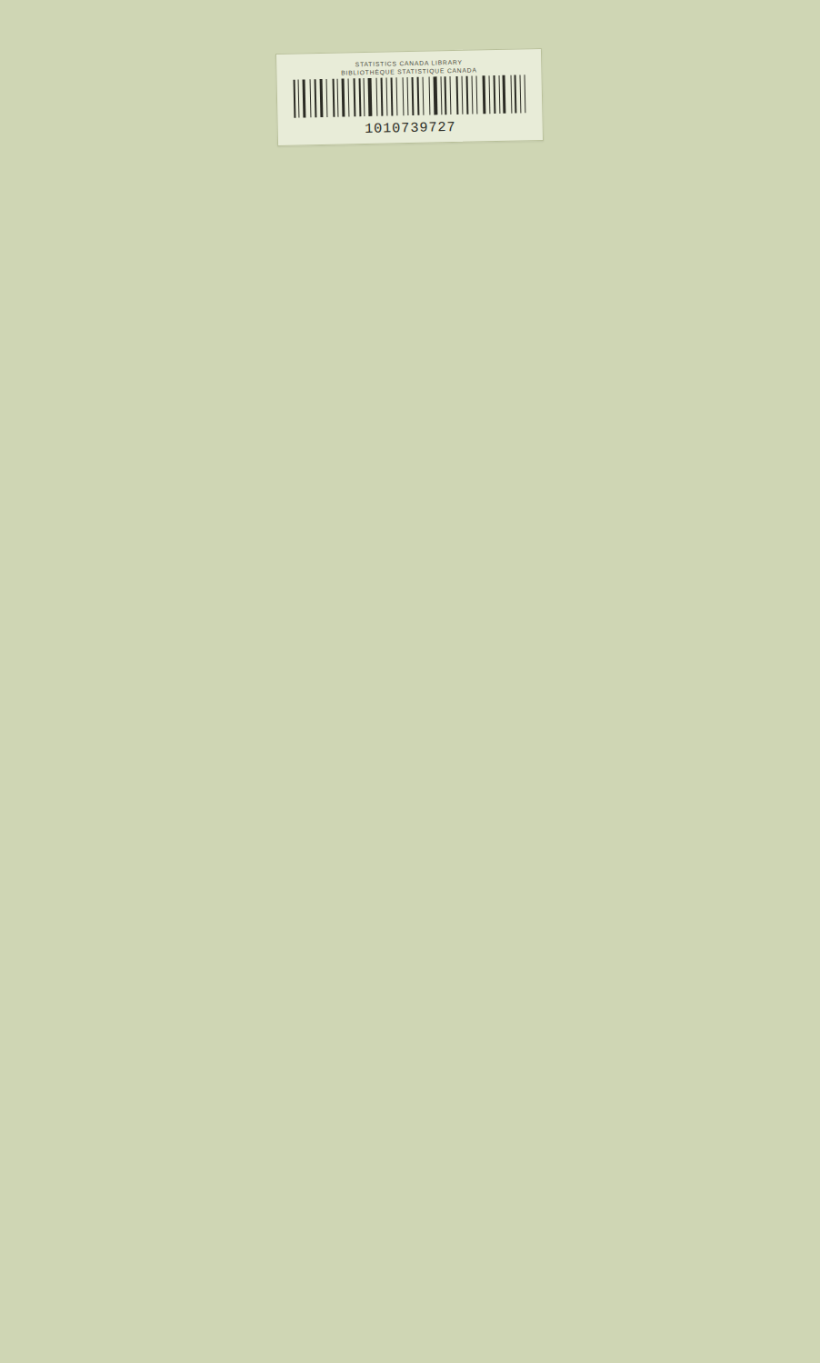Statistics Canada Library
Bibliothèque Statistique Canada
1010739727